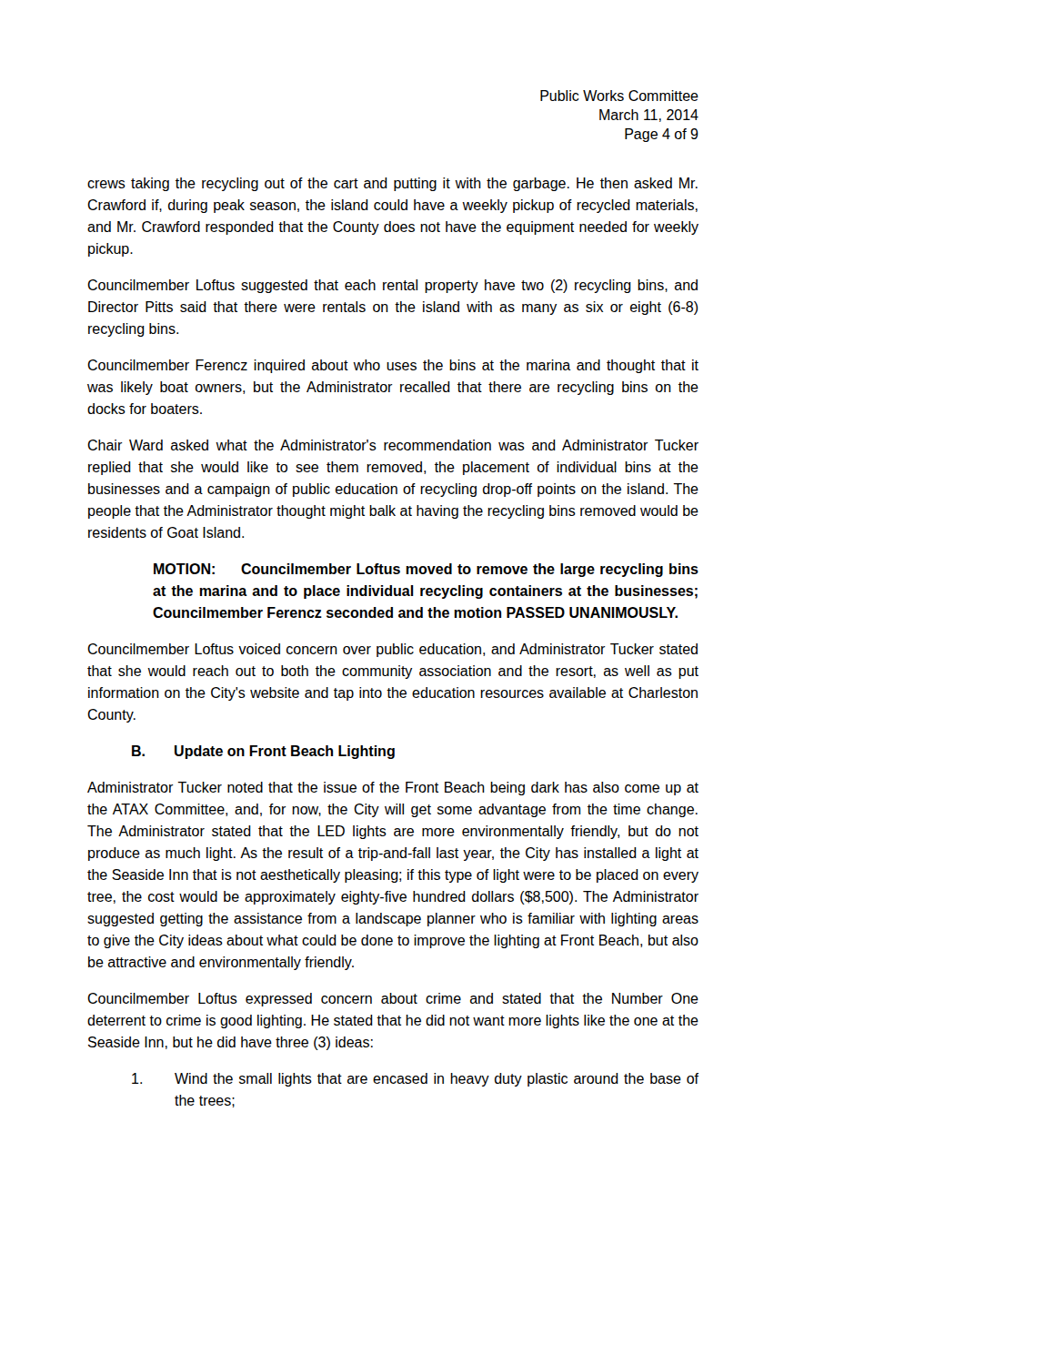Public Works Committee
March 11, 2014
Page 4 of 9
crews taking the recycling out of the cart and putting it with the garbage. He then asked Mr. Crawford if, during peak season, the island could have a weekly pickup of recycled materials, and Mr. Crawford responded that the County does not have the equipment needed for weekly pickup.
Councilmember Loftus suggested that each rental property have two (2) recycling bins, and Director Pitts said that there were rentals on the island with as many as six or eight (6-8) recycling bins.
Councilmember Ferencz inquired about who uses the bins at the marina and thought that it was likely boat owners, but the Administrator recalled that there are recycling bins on the docks for boaters.
Chair Ward asked what the Administrator's recommendation was and Administrator Tucker replied that she would like to see them removed, the placement of individual bins at the businesses and a campaign of public education of recycling drop-off points on the island. The people that the Administrator thought might balk at having the recycling bins removed would be residents of Goat Island.
MOTION: Councilmember Loftus moved to remove the large recycling bins at the marina and to place individual recycling containers at the businesses; Councilmember Ferencz seconded and the motion PASSED UNANIMOUSLY.
Councilmember Loftus voiced concern over public education, and Administrator Tucker stated that she would reach out to both the community association and the resort, as well as put information on the City's website and tap into the education resources available at Charleston County.
B. Update on Front Beach Lighting
Administrator Tucker noted that the issue of the Front Beach being dark has also come up at the ATAX Committee, and, for now, the City will get some advantage from the time change. The Administrator stated that the LED lights are more environmentally friendly, but do not produce as much light. As the result of a trip-and-fall last year, the City has installed a light at the Seaside Inn that is not aesthetically pleasing; if this type of light were to be placed on every tree, the cost would be approximately eighty-five hundred dollars ($8,500). The Administrator suggested getting the assistance from a landscape planner who is familiar with lighting areas to give the City ideas about what could be done to improve the lighting at Front Beach, but also be attractive and environmentally friendly.
Councilmember Loftus expressed concern about crime and stated that the Number One deterrent to crime is good lighting. He stated that he did not want more lights like the one at the Seaside Inn, but he did have three (3) ideas:
1. Wind the small lights that are encased in heavy duty plastic around the base of the trees;